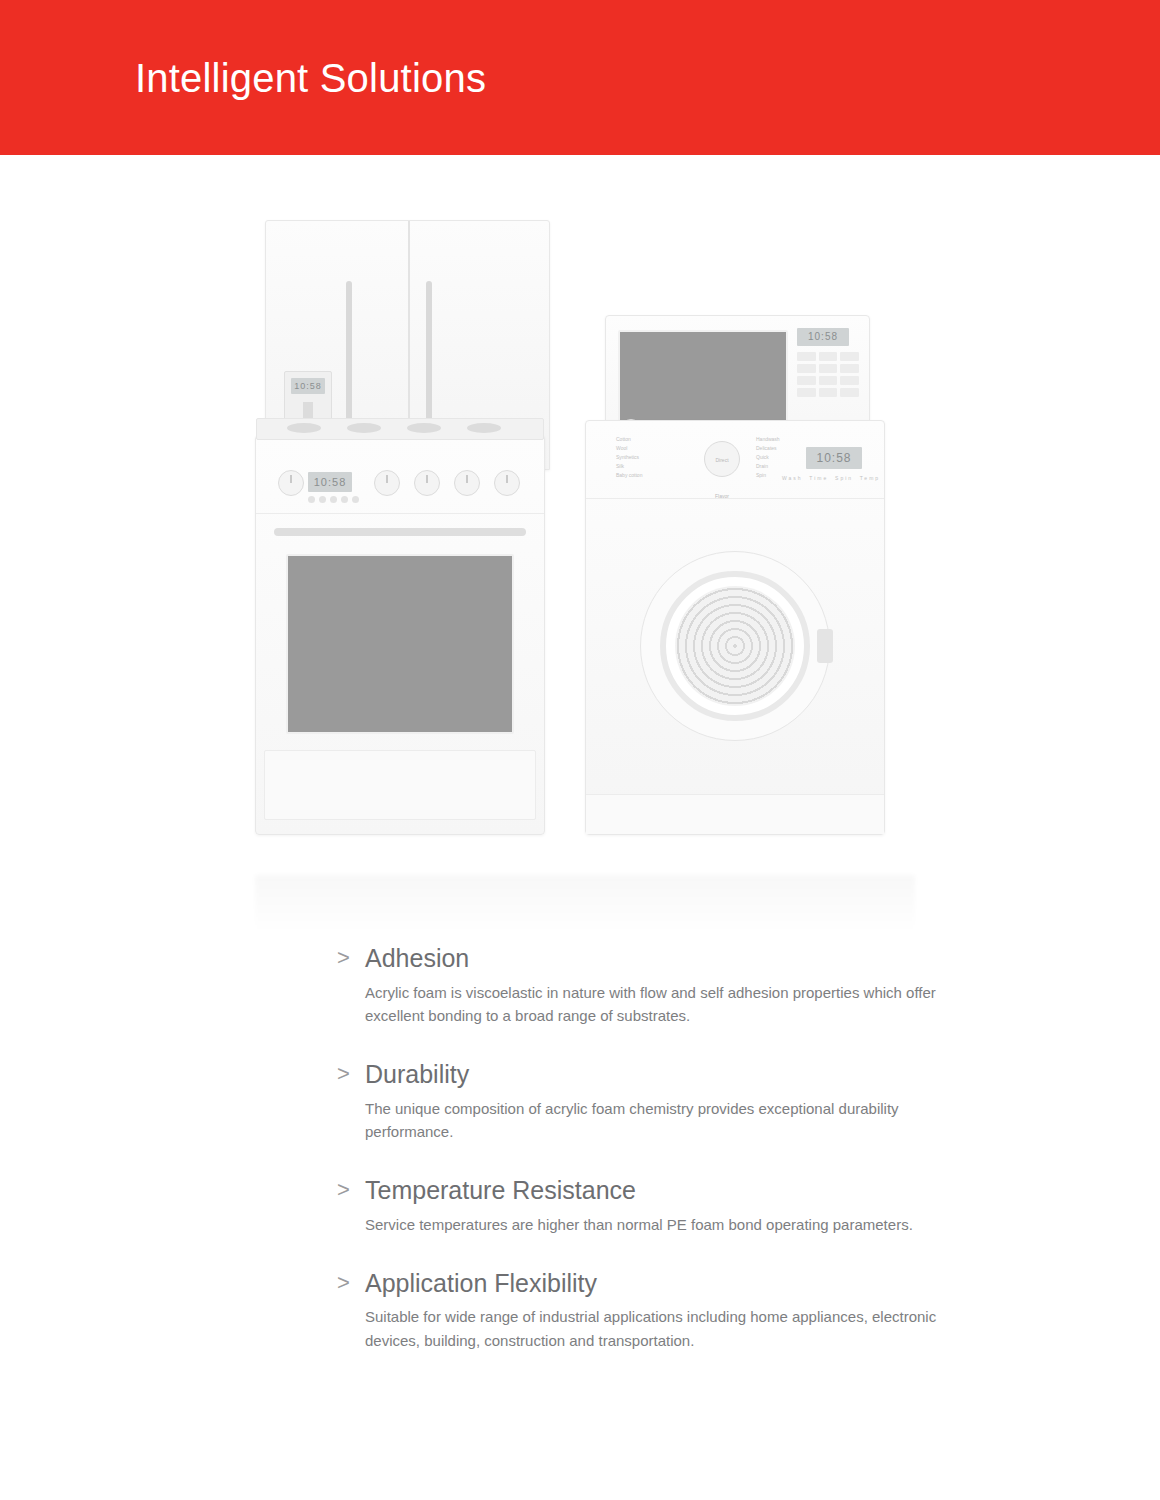Intelligent Solutions
10:58
10:58
10:58
Cotton
Wool
Synthetics
Silk
Baby cotton
Direct
Flavor
Handwash
Delicates
Quick
Drain
Spin
Wash Time Spin Temp
10:58
>Adhesion
Acrylic foam is viscoelastic in nature with flow and self adhesion properties which offer excellent bonding to a broad range of substrates.
>Durability
The unique composition of acrylic foam chemistry provides exceptional durability performance.
>Temperature Resistance
Service temperatures are higher than normal PE foam bond operating parameters.
>Application Flexibility
Suitable for wide range of industrial applications including home appliances, electronic devices, building, construction and transportation.